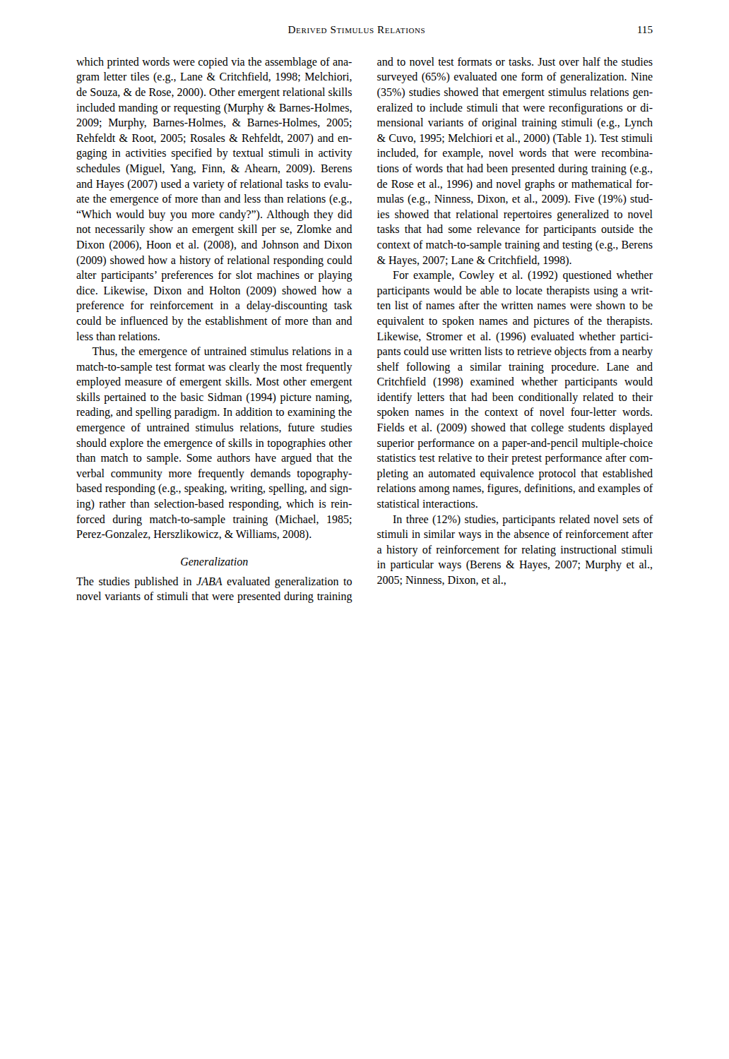Derived Stimulus Relations 115
which printed words were copied via the assemblage of anagram letter tiles (e.g., Lane & Critchfield, 1998; Melchiori, de Souza, & de Rose, 2000). Other emergent relational skills included manding or requesting (Murphy & Barnes-Holmes, 2009; Murphy, Barnes-Holmes, & Barnes-Holmes, 2005; Rehfeldt & Root, 2005; Rosales & Rehfeldt, 2007) and engaging in activities specified by textual stimuli in activity schedules (Miguel, Yang, Finn, & Ahearn, 2009). Berens and Hayes (2007) used a variety of relational tasks to evaluate the emergence of more than and less than relations (e.g., “Which would buy you more candy?”). Although they did not necessarily show an emergent skill per se, Zlomke and Dixon (2006), Hoon et al. (2008), and Johnson and Dixon (2009) showed how a history of relational responding could alter participants’ preferences for slot machines or playing dice. Likewise, Dixon and Holton (2009) showed how a preference for reinforcement in a delay-discounting task could be influenced by the establishment of more than and less than relations.
Thus, the emergence of untrained stimulus relations in a match-to-sample test format was clearly the most frequently employed measure of emergent skills. Most other emergent skills pertained to the basic Sidman (1994) picture naming, reading, and spelling paradigm. In addition to examining the emergence of untrained stimulus relations, future studies should explore the emergence of skills in topographies other than match to sample. Some authors have argued that the verbal community more frequently demands topography-based responding (e.g., speaking, writing, spelling, and signing) rather than selection-based responding, which is reinforced during match-to-sample training (Michael, 1985; Perez-Gonzalez, Herszlikowicz, & Williams, 2008).
Generalization
The studies published in JABA evaluated generalization to novel variants of stimuli that were presented during training and to novel test formats or tasks. Just over half the studies surveyed (65%) evaluated one form of generalization. Nine (35%) studies showed that emergent stimulus relations generalized to include stimuli that were reconfigurations or dimensional variants of original training stimuli (e.g., Lynch & Cuvo, 1995; Melchiori et al., 2000) (Table 1). Test stimuli included, for example, novel words that were recombinations of words that had been presented during training (e.g., de Rose et al., 1996) and novel graphs or mathematical formulas (e.g., Ninness, Dixon, et al., 2009). Five (19%) studies showed that relational repertoires generalized to novel tasks that had some relevance for participants outside the context of match-to-sample training and testing (e.g., Berens & Hayes, 2007; Lane & Critchfield, 1998).
For example, Cowley et al. (1992) questioned whether participants would be able to locate therapists using a written list of names after the written names were shown to be equivalent to spoken names and pictures of the therapists. Likewise, Stromer et al. (1996) evaluated whether participants could use written lists to retrieve objects from a nearby shelf following a similar training procedure. Lane and Critchfield (1998) examined whether participants would identify letters that had been conditionally related to their spoken names in the context of novel four-letter words. Fields et al. (2009) showed that college students displayed superior performance on a paper-and-pencil multiple-choice statistics test relative to their pretest performance after completing an automated equivalence protocol that established relations among names, figures, definitions, and examples of statistical interactions.
In three (12%) studies, participants related novel sets of stimuli in similar ways in the absence of reinforcement after a history of reinforcement for relating instructional stimuli in particular ways (Berens & Hayes, 2007; Murphy et al., 2005; Ninness, Dixon, et al.,